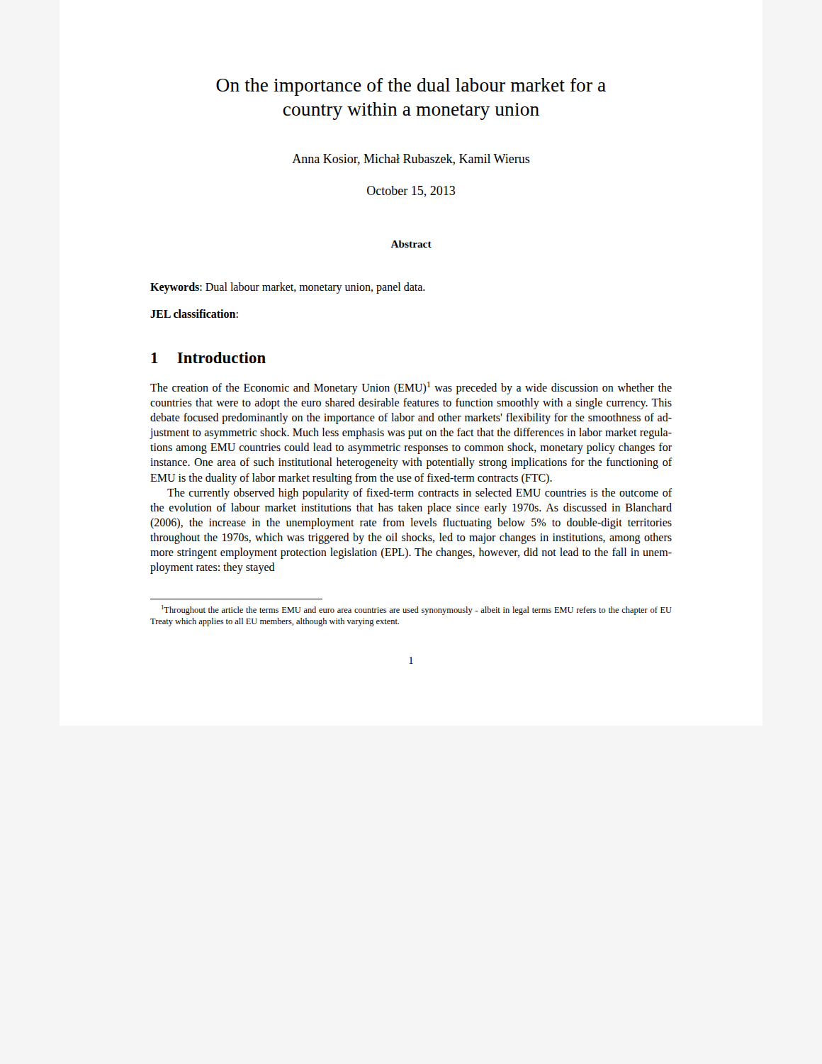On the importance of the dual labour market for a
country within a monetary union
Anna Kosior, Michał Rubaszek, Kamil Wierus
October 15, 2013
Abstract
Keywords: Dual labour market, monetary union, panel data.
JEL classification:
1 Introduction
The creation of the Economic and Monetary Union (EMU)1 was preceded by a wide discussion on whether the countries that were to adopt the euro shared desirable features to function smoothly with a single currency. This debate focused predominantly on the importance of labor and other markets' flexibility for the smoothness of adjustment to asymmetric shock. Much less emphasis was put on the fact that the differences in labor market regulations among EMU countries could lead to asymmetric responses to common shock, monetary policy changes for instance. One area of such institutional heterogeneity with potentially strong implications for the functioning of EMU is the duality of labor market resulting from the use of fixed-term contracts (FTC).
The currently observed high popularity of fixed-term contracts in selected EMU countries is the outcome of the evolution of labour market institutions that has taken place since early 1970s. As discussed in Blanchard (2006), the increase in the unemployment rate from levels fluctuating below 5% to double-digit territories throughout the 1970s, which was triggered by the oil shocks, led to major changes in institutions, among others more stringent employment protection legislation (EPL). The changes, however, did not lead to the fall in unemployment rates: they stayed
1Throughout the article the terms EMU and euro area countries are used synonymously - albeit in legal terms EMU refers to the chapter of EU Treaty which applies to all EU members, although with varying extent.
1